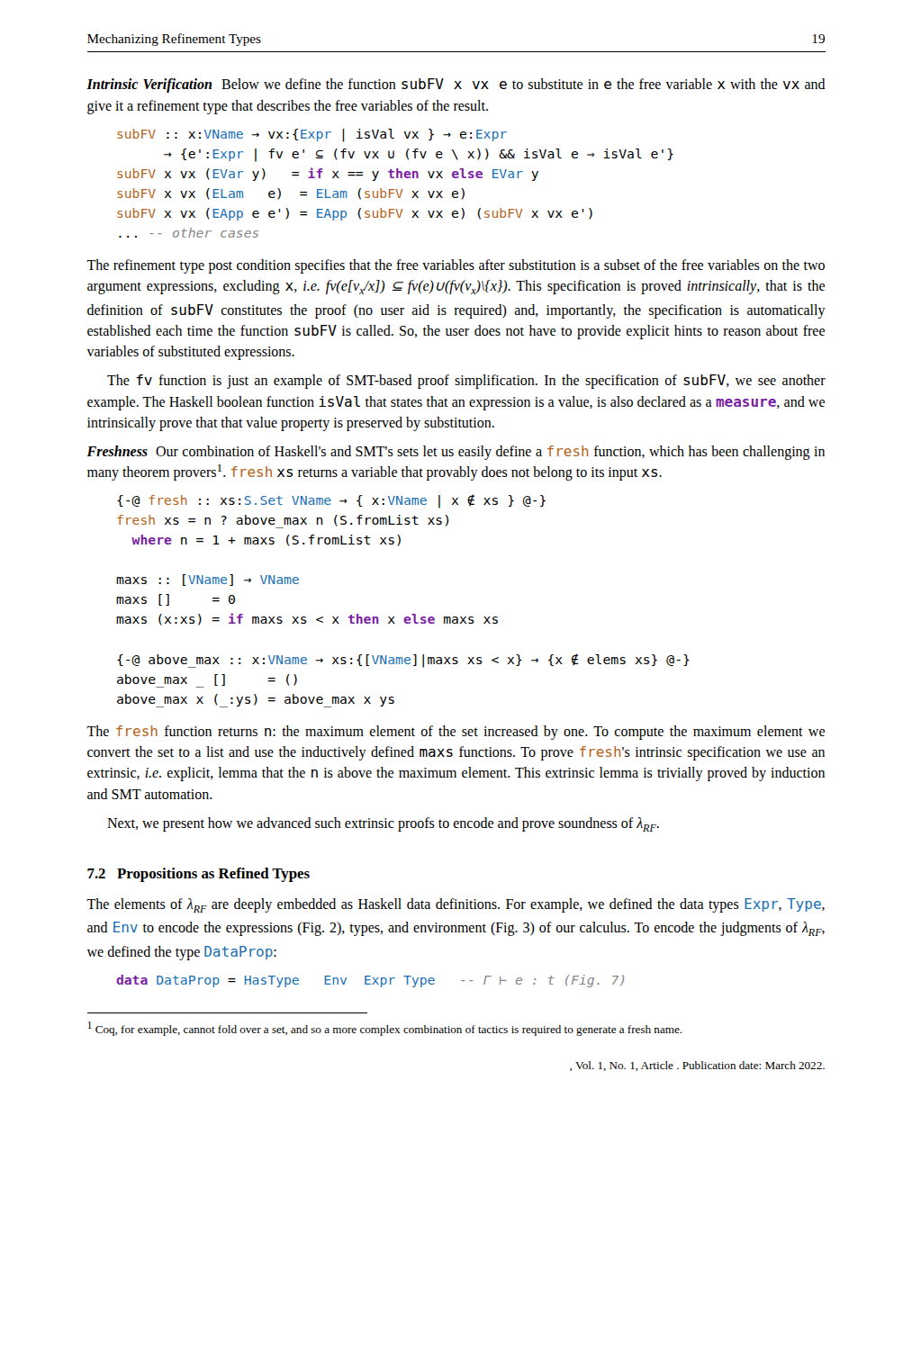Mechanizing Refinement Types 19
Intrinsic Verification Below we define the function subFV x vx e to substitute in e the free variable x with the vx and give it a refinement type that describes the free variables of the result.
subFV :: x:VName → vx:{Expr | isVal vx } → e:Expr
      → {e':Expr | fv e' ⊆ (fv vx ∪ (fv e \ x)) && isVal e ⇒ isVal e'}
subFV x vx (EVar y)   = if x == y then vx else EVar y
subFV x vx (ELam   e)  = ELam (subFV x vx e)
subFV x vx (EApp e e') = EApp (subFV x vx e) (subFV x vx e')
... -- other cases
The refinement type post condition specifies that the free variables after substitution is a subset of the free variables on the two argument expressions, excluding x, i.e. fv(e[vx/x]) ⊆ fv(e)∪(fv(vx)\{x}). This specification is proved intrinsically, that is the definition of subFV constitutes the proof (no user aid is required) and, importantly, the specification is automatically established each time the function subFV is called. So, the user does not have to provide explicit hints to reason about free variables of substituted expressions.
The fv function is just an example of SMT-based proof simplification. In the specification of subFV, we see another example. The Haskell boolean function isVal that states that an expression is a value, is also declared as a measure, and we intrinsically prove that that value property is preserved by substitution.
Freshness Our combination of Haskell's and SMT's sets let us easily define a fresh function, which has been challenging in many theorem provers1. fresh xs returns a variable that provably does not belong to its input xs.
{-@ fresh :: xs:S.Set VName → { x:VName | x ∉ xs } @-}
fresh xs = n ? above_max n (S.fromList xs)
  where n = 1 + maxs (S.fromList xs)

maxs :: [VName] → VName
maxs []     = 0
maxs (x:xs) = if maxs xs < x then x else maxs xs

{-@ above_max :: x:VName → xs:{[VName]|maxs xs < x} → {x ∉ elems xs} @-}
above_max _ []     = ()
above_max x (_:ys) = above_max x ys
The fresh function returns n: the maximum element of the set increased by one. To compute the maximum element we convert the set to a list and use the inductively defined maxs functions. To prove fresh's intrinsic specification we use an extrinsic, i.e. explicit, lemma that the n is above the maximum element. This extrinsic lemma is trivially proved by induction and SMT automation.
Next, we present how we advanced such extrinsic proofs to encode and prove soundness of λRF.
7.2 Propositions as Refined Types
The elements of λRF are deeply embedded as Haskell data definitions. For example, we defined the data types Expr, Type, and Env to encode the expressions (Fig. 2), types, and environment (Fig. 3) of our calculus. To encode the judgments of λRF, we defined the type DataProp:
data DataProp = HasType   Env  Expr Type   -- Γ ⊢ e : t (Fig. 7)
1 Coq, for example, cannot fold over a set, and so a more complex combination of tactics is required to generate a fresh name.
, Vol. 1, No. 1, Article . Publication date: March 2022.